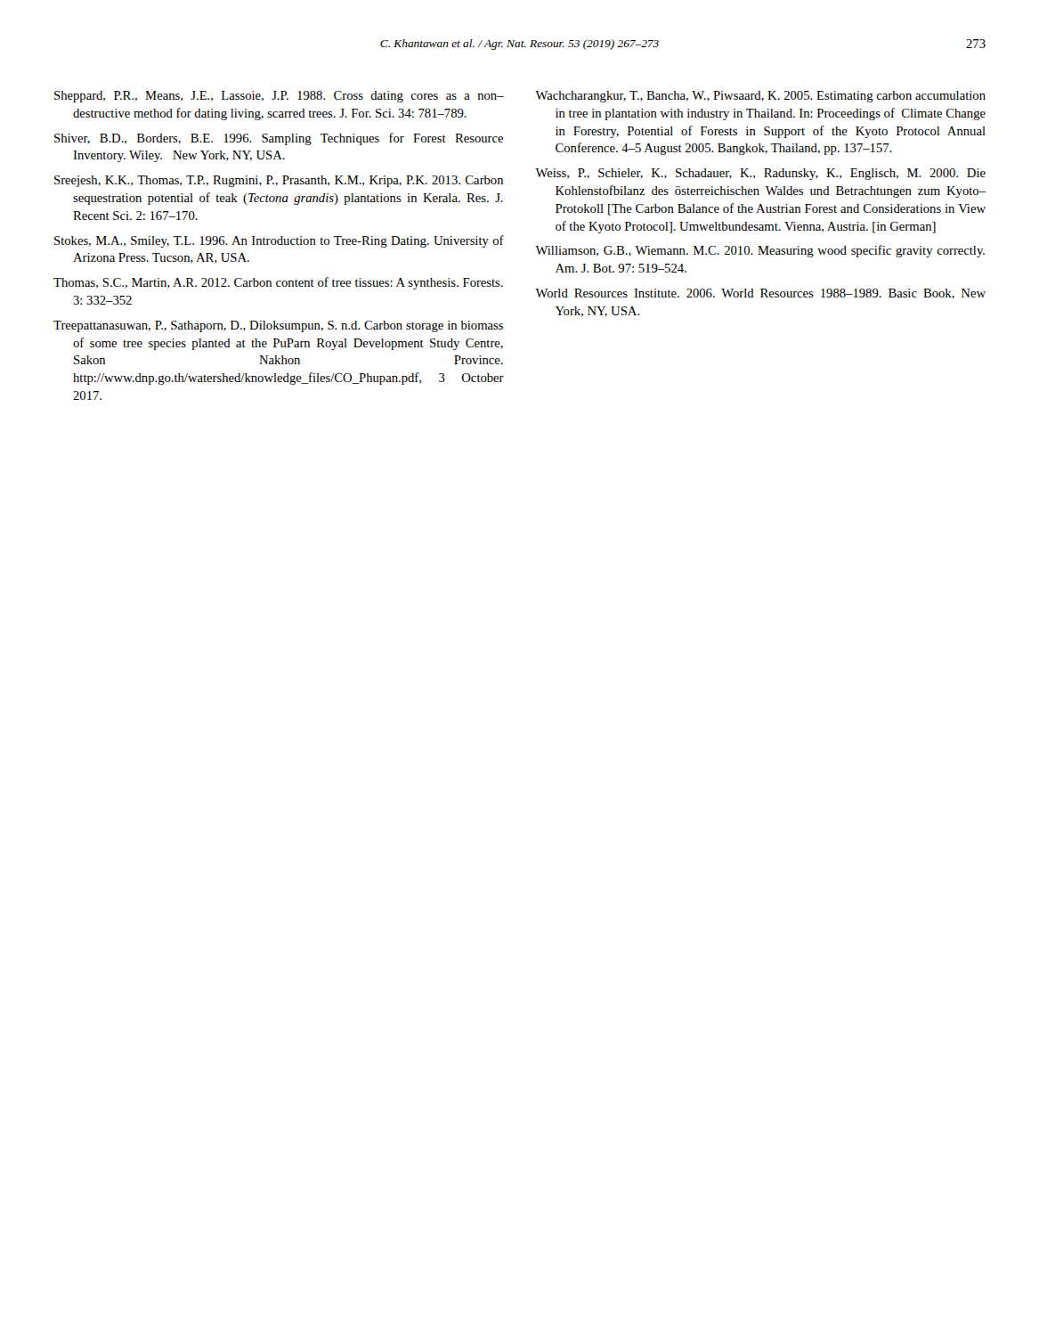C. Khantawan et al. / Agr. Nat. Resour. 53 (2019) 267–273 273
Sheppard, P.R., Means, J.E., Lassoie, J.P. 1988. Cross dating cores as a non–destructive method for dating living, scarred trees. J. For. Sci. 34: 781–789.
Shiver, B.D., Borders, B.E. 1996. Sampling Techniques for Forest Resource Inventory. Wiley. New York, NY, USA.
Sreejesh, K.K., Thomas, T.P., Rugmini, P., Prasanth, K.M., Kripa, P.K. 2013. Carbon sequestration potential of teak (Tectona grandis) plantations in Kerala. Res. J. Recent Sci. 2: 167–170.
Stokes, M.A., Smiley, T.L. 1996. An Introduction to Tree-Ring Dating. University of Arizona Press. Tucson, AR, USA.
Thomas, S.C., Martin, A.R. 2012. Carbon content of tree tissues: A synthesis. Forests. 3: 332–352
Treepattanasuwan, P., Sathaporn, D., Diloksumpun, S. n.d. Carbon storage in biomass of some tree species planted at the PuParn Royal Development Study Centre, Sakon Nakhon Province. http://www.dnp.go.th/watershed/knowledge_files/CO_Phupan.pdf, 3 October 2017.
Wachcharangkur, T., Bancha, W., Piwsaard, K. 2005. Estimating carbon accumulation in tree in plantation with industry in Thailand. In: Proceedings of Climate Change in Forestry, Potential of Forests in Support of the Kyoto Protocol Annual Conference. 4–5 August 2005. Bangkok, Thailand, pp. 137–157.
Weiss, P., Schieler, K., Schadauer, K., Radunsky, K., Englisch, M. 2000. Die Kohlenstofbilanz des österreichischen Waldes und Betrachtungen zum Kyoto–Protokoll [The Carbon Balance of the Austrian Forest and Considerations in View of the Kyoto Protocol]. Umweltbundesamt. Vienna, Austria. [in German]
Williamson, G.B., Wiemann. M.C. 2010. Measuring wood specific gravity correctly. Am. J. Bot. 97: 519–524.
World Resources Institute. 2006. World Resources 1988–1989. Basic Book, New York, NY, USA.